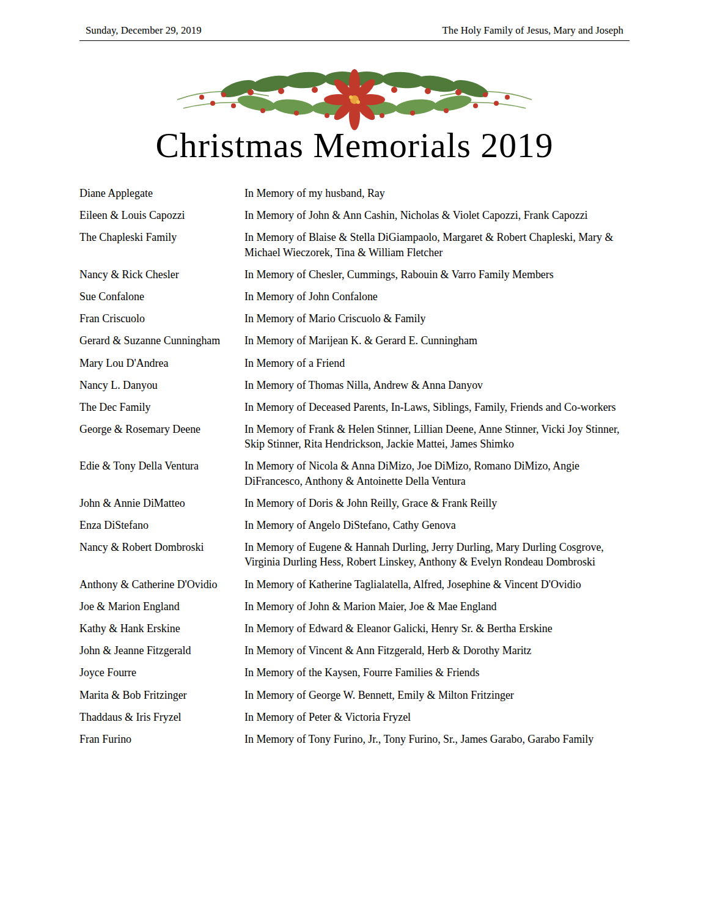Sunday, December 29, 2019 The Holy Family of Jesus, Mary and Joseph
Christmas Memorials 2019
| Diane Applegate | In Memory of my husband, Ray |
| Eileen & Louis Capozzi | In Memory of John & Ann Cashin, Nicholas & Violet Capozzi, Frank Capozzi |
| The Chapleski Family | In Memory of Blaise & Stella DiGiampaolo, Margaret & Robert Chapleski, Mary & Michael Wieczorek, Tina & William Fletcher |
| Nancy & Rick Chesler | In Memory of Chesler, Cummings, Rabouin & Varro Family Members |
| Sue Confalone | In Memory of John Confalone |
| Fran Criscuolo | In Memory of Mario Criscuolo & Family |
| Gerard & Suzanne Cunningham | In Memory of Marijean K. & Gerard E. Cunningham |
| Mary Lou D'Andrea | In Memory of a Friend |
| Nancy L. Danyou | In Memory of Thomas Nilla, Andrew & Anna Danyov |
| The Dec Family | In Memory of Deceased Parents, In-Laws, Siblings, Family, Friends and Co-workers |
| George & Rosemary Deene | In Memory of Frank & Helen Stinner, Lillian Deene, Anne Stinner, Vicki Joy Stinner, Skip Stinner, Rita Hendrickson, Jackie Mattei, James Shimko |
| Edie & Tony Della Ventura | In Memory of Nicola & Anna DiMizo, Joe DiMizo, Romano DiMizo, Angie DiFrancesco, Anthony & Antoinette Della Ventura |
| John & Annie DiMatteo | In Memory of Doris & John Reilly, Grace & Frank Reilly |
| Enza DiStefano | In Memory of Angelo DiStefano, Cathy Genova |
| Nancy & Robert Dombroski | In Memory of Eugene & Hannah Durling, Jerry Durling, Mary Durling Cosgrove, Virginia Durling Hess, Robert Linskey, Anthony & Evelyn Rondeau Dombroski |
| Anthony & Catherine D'Ovidio | In Memory of Katherine Taglialatella, Alfred, Josephine & Vincent D'Ovidio |
| Joe & Marion England | In Memory of John & Marion Maier, Joe & Mae England |
| Kathy & Hank Erskine | In Memory of Edward & Eleanor Galicki, Henry Sr. & Bertha Erskine |
| John & Jeanne Fitzgerald | In Memory of Vincent & Ann Fitzgerald, Herb & Dorothy Maritz |
| Joyce Fourre | In Memory of the Kaysen, Fourre Families & Friends |
| Marita & Bob Fritzinger | In Memory of George W. Bennett, Emily & Milton Fritzinger |
| Thaddaus & Iris Fryzel | In Memory of Peter & Victoria Fryzel |
| Fran Furino | In Memory of Tony Furino, Jr., Tony Furino, Sr., James Garabo, Garabo Family |